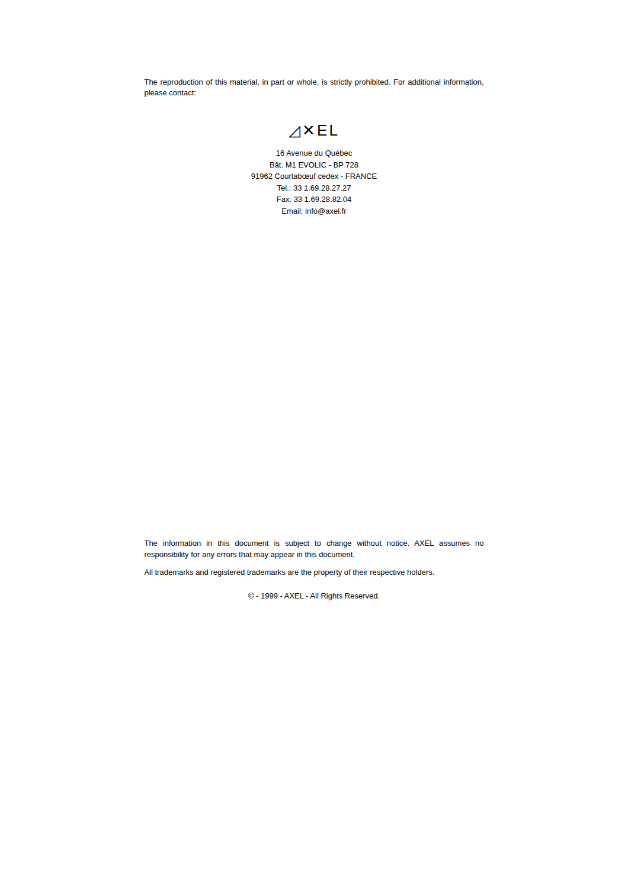The reproduction of this material, in part or whole, is strictly prohibited. For additional information, please contact:
◿✕EL
16 Avenue du Québec
Bât. M1 EVOLIC - BP 728
91962 Courtabœuf cedex - FRANCE
Tel.: 33 1.69.28.27.27
Fax: 33 1.69.28.82.04
Email: info@axel.fr
The information in this document is subject to change without notice. AXEL assumes no responsibility for any errors that may appear in this document.
All trademarks and registered trademarks are the property of their respective holders.
© - 1999 - AXEL - All Rights Reserved.